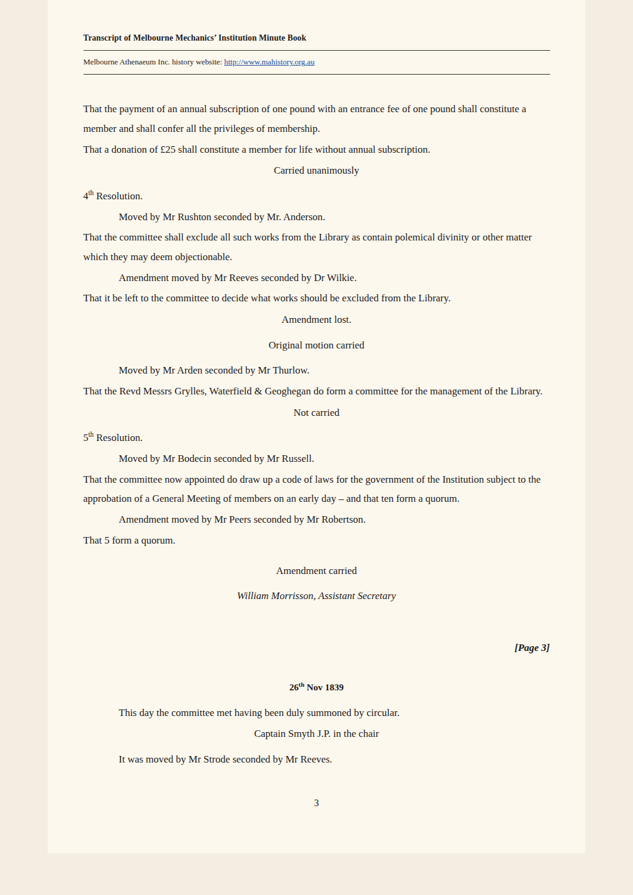Transcript of Melbourne Mechanics’ Institution Minute Book
Melbourne Athenaeum Inc. history website: http://www.mahistory.org.au
That the payment of an annual subscription of one pound with an entrance fee of one pound shall constitute a member and shall confer all the privileges of membership.
That a donation of £25 shall constitute a member for life without annual subscription.
Carried unanimously
4th Resolution.
Moved by Mr Rushton seconded by Mr. Anderson.
That the committee shall exclude all such works from the Library as contain polemical divinity or other matter which they may deem objectionable.
Amendment moved by Mr Reeves seconded by Dr Wilkie.
That it be left to the committee to decide what works should be excluded from the Library.
Amendment lost.
Original motion carried
Moved by Mr Arden seconded by Mr Thurlow.
That the Revd Messrs Grylles, Waterfield & Geoghegan do form a committee for the management of the Library.
Not carried
5th Resolution.
Moved by Mr Bodecin seconded by Mr Russell.
That the committee now appointed do draw up a code of laws for the government of the Institution subject to the approbation of a General Meeting of members on an early day – and that ten form a quorum.
Amendment moved by Mr Peers seconded by Mr Robertson.
That 5 form a quorum.
Amendment carried
William Morrisson, Assistant Secretary
[Page 3]
26th Nov 1839
This day the committee met having been duly summoned by circular.
Captain Smyth J.P. in the chair
It was moved by Mr Strode seconded by Mr Reeves.
3